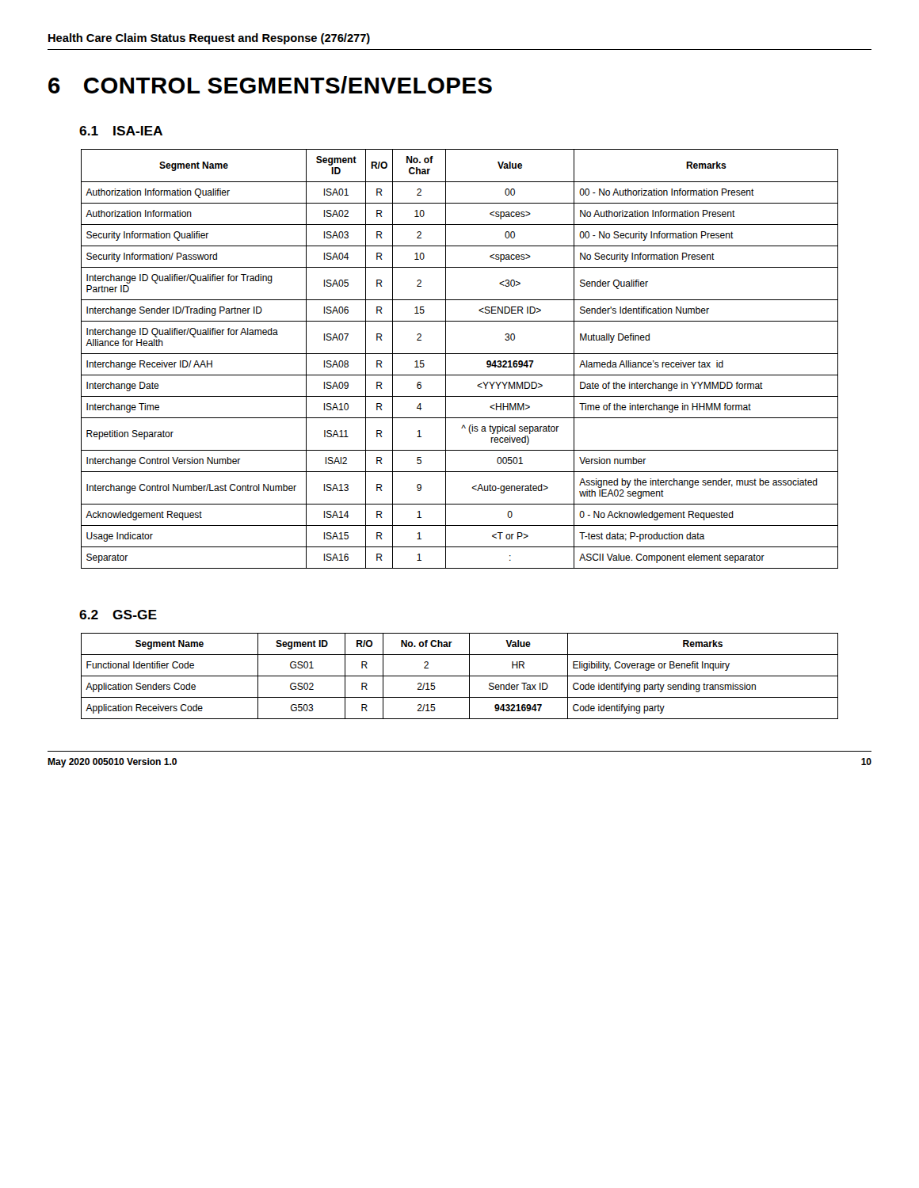Health Care Claim Status Request and Response (276/277)
6 CONTROL SEGMENTS/ENVELOPES
6.1 ISA-IEA
| Segment Name | Segment ID | R/O | No. of Char | Value | Remarks |
| --- | --- | --- | --- | --- | --- |
| Authorization Information Qualifier | ISA01 | R | 2 | 00 | 00 - No Authorization Information Present |
| Authorization Information | ISA02 | R | 10 | <spaces> | No Authorization Information Present |
| Security Information Qualifier | ISA03 | R | 2 | 00 | 00 - No Security Information Present |
| Security Information/ Password | ISA04 | R | 10 | <spaces> | No Security Information Present |
| Interchange ID Qualifier/Qualifier for Trading Partner ID | ISA05 | R | 2 | <30> | Sender Qualifier |
| Interchange Sender ID/Trading Partner ID | ISA06 | R | 15 | <SENDER ID> | Sender's Identification Number |
| Interchange ID Qualifier/Qualifier for Alameda Alliance for Health | ISA07 | R | 2 | 30 | Mutually Defined |
| Interchange Receiver ID/ AAH | ISA08 | R | 15 | 943216947 | Alameda Alliance’s receiver tax id |
| Interchange Date | ISA09 | R | 6 | <YYYYMMDD> | Date of the interchange in YYMMDD format |
| Interchange Time | ISA10 | R | 4 | <HHMM> | Time of the interchange in HHMM format |
| Repetition Separator | ISA11 | R | 1 | ^ (is a typical separator received) | |
| Interchange Control Version Number | ISAl2 | R | 5 | 00501 | Version number |
| Interchange Control Number/Last Control Number | ISA13 | R | 9 | <Auto-generated> | Assigned by the interchange sender, must be associated with lEA02 segment |
| Acknowledgement Request | ISA14 | R | 1 | 0 | 0 - No Acknowledgement Requested |
| Usage Indicator | ISA15 | R | 1 | <T or P> | T-test data; P-production data |
| Separator | ISA16 | R | 1 | : | ASCII Value. Component element separator |
6.2 GS-GE
| Segment Name | Segment ID | R/O | No. of Char | Value | Remarks |
| --- | --- | --- | --- | --- | --- |
| Functional Identifier Code | GS01 | R | 2 | HR | Eligibility, Coverage or Benefit Inquiry |
| Application Senders Code | GS02 | R | 2/15 | Sender Tax ID | Code identifying party sending transmission |
| Application Receivers Code | G503 | R | 2/15 | 943216947 | Code identifying party |
May 2020 005010 Version 1.0 10